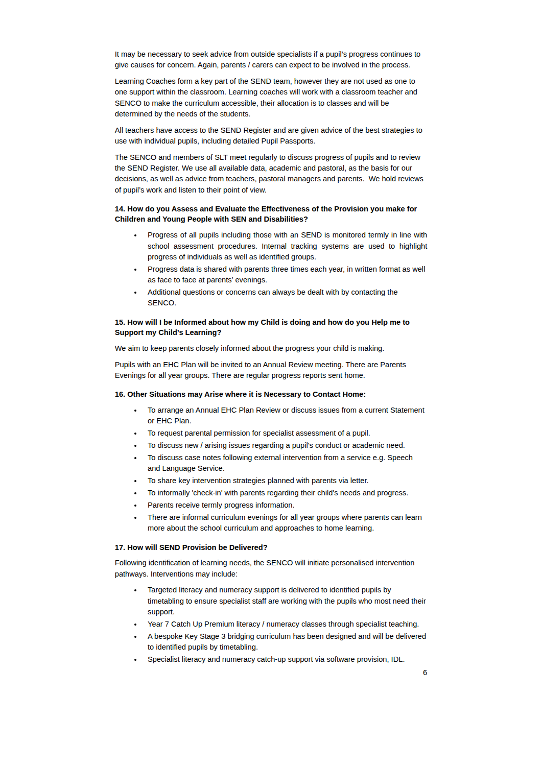It may be necessary to seek advice from outside specialists if a pupil’s progress continues to give causes for concern. Again, parents / carers can expect to be involved in the process.
Learning Coaches form a key part of the SEND team, however they are not used as one to one support within the classroom. Learning coaches will work with a classroom teacher and SENCO to make the curriculum accessible, their allocation is to classes and will be determined by the needs of the students.
All teachers have access to the SEND Register and are given advice of the best strategies to use with individual pupils, including detailed Pupil Passports.
The SENCO and members of SLT meet regularly to discuss progress of pupils and to review the SEND Register. We use all available data, academic and pastoral, as the basis for our decisions, as well as advice from teachers, pastoral managers and parents. We hold reviews of pupil’s work and listen to their point of view.
14. How do you Assess and Evaluate the Effectiveness of the Provision you make for Children and Young People with SEN and Disabilities?
Progress of all pupils including those with an SEND is monitored termly in line with school assessment procedures. Internal tracking systems are used to highlight progress of individuals as well as identified groups.
Progress data is shared with parents three times each year, in written format as well as face to face at parents’ evenings.
Additional questions or concerns can always be dealt with by contacting the SENCO.
15. How will I be Informed about how my Child is doing and how do you Help me to Support my Child’s Learning?
We aim to keep parents closely informed about the progress your child is making.
Pupils with an EHC Plan will be invited to an Annual Review meeting. There are Parents Evenings for all year groups. There are regular progress reports sent home.
16. Other Situations may Arise where it is Necessary to Contact Home:
To arrange an Annual EHC Plan Review or discuss issues from a current Statement or EHC Plan.
To request parental permission for specialist assessment of a pupil.
To discuss new / arising issues regarding a pupil's conduct or academic need.
To discuss case notes following external intervention from a service e.g. Speech and Language Service.
To share key intervention strategies planned with parents via letter.
To informally 'check-in' with parents regarding their child's needs and progress.
Parents receive termly progress information.
There are informal curriculum evenings for all year groups where parents can learn more about the school curriculum and approaches to home learning.
17. How will SEND Provision be Delivered?
Following identification of learning needs, the SENCO will initiate personalised intervention pathways. Interventions may include:
Targeted literacy and numeracy support is delivered to identified pupils by timetabling to ensure specialist staff are working with the pupils who most need their support.
Year 7 Catch Up Premium literacy / numeracy classes through specialist teaching.
A bespoke Key Stage 3 bridging curriculum has been designed and will be delivered to identified pupils by timetabling.
Specialist literacy and numeracy catch-up support via software provision, IDL.
6